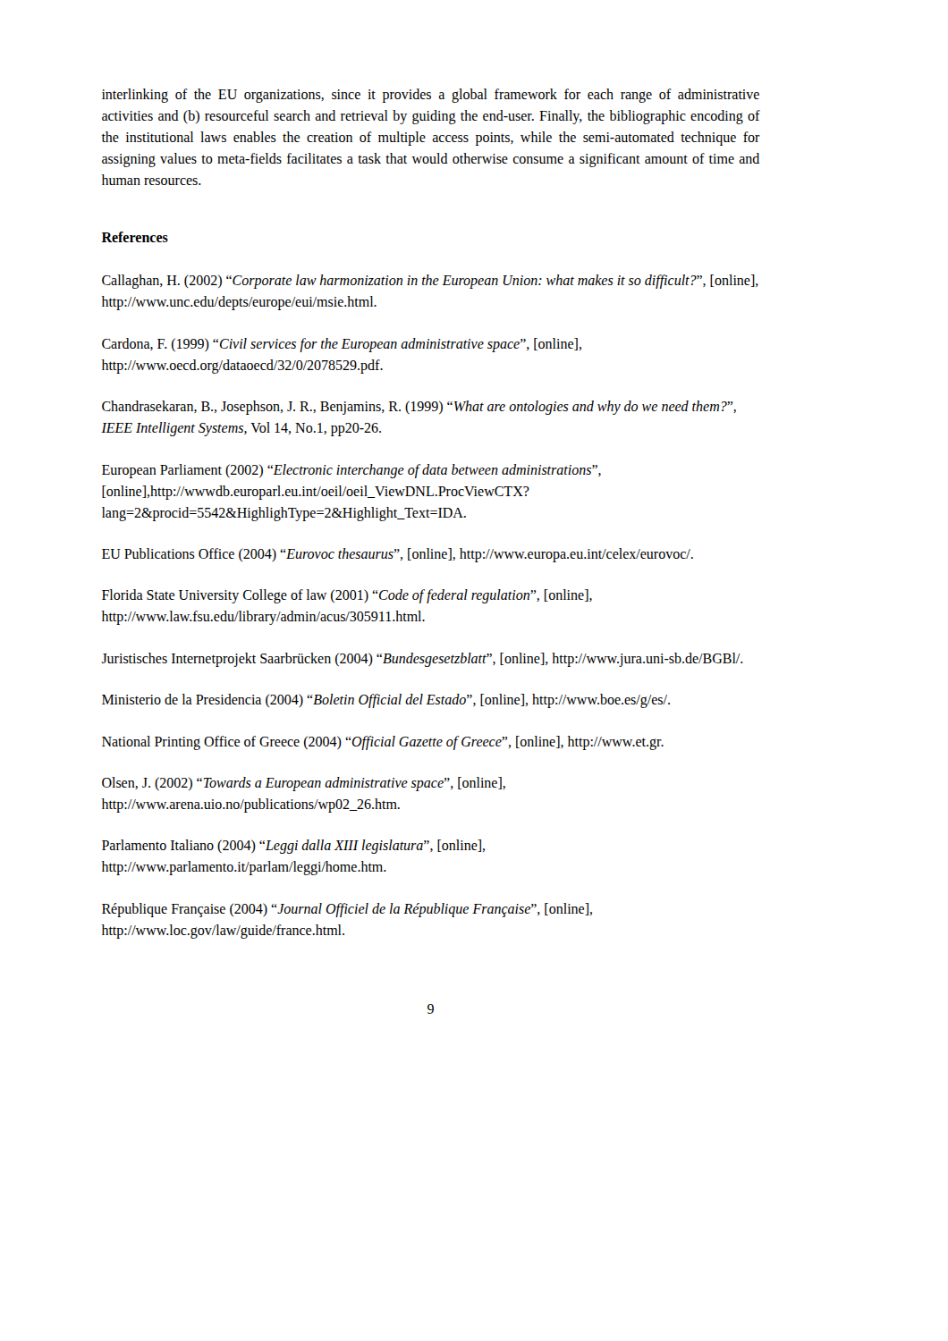interlinking of the EU organizations, since it provides a global framework for each range of administrative activities and (b) resourceful search and retrieval by guiding the end-user. Finally, the bibliographic encoding of the institutional laws enables the creation of multiple access points, while the semi-automated technique for assigning values to meta-fields facilitates a task that would otherwise consume a significant amount of time and human resources.
References
Callaghan, H. (2002) “Corporate law harmonization in the European Union: what makes it so difficult?”, [online], http://www.unc.edu/depts/europe/eui/msie.html.
Cardona, F. (1999) “Civil services for the European administrative space”, [online], http://www.oecd.org/dataoecd/32/0/2078529.pdf.
Chandrasekaran, B., Josephson, J. R., Benjamins, R. (1999) “What are ontologies and why do we need them?”, IEEE Intelligent Systems, Vol 14, No.1, pp20-26.
European Parliament (2002) “Electronic interchange of data between administrations”, [online],http://wwwdb.europarl.eu.int/oeil/oeil_ViewDNL.ProcViewCTX?lang=2&procid=5542&HighlighType=2&Highlight_Text=IDA.
EU Publications Office (2004) “Eurovoc thesaurus”, [online], http://www.europa.eu.int/celex/eurovoc/.
Florida State University College of law (2001) “Code of federal regulation”, [online], http://www.law.fsu.edu/library/admin/acus/305911.html.
Juristisches Internetprojekt Saarbrücken (2004) “Bundesgesetzblatt”, [online], http://www.jura.uni-sb.de/BGBl/.
Ministerio de la Presidencia (2004) “Boletin Official del Estado”, [online], http://www.boe.es/g/es/.
National Printing Office of Greece (2004) “Official Gazette of Greece”, [online], http://www.et.gr.
Olsen, J. (2002) “Towards a European administrative space”, [online], http://www.arena.uio.no/publications/wp02_26.htm.
Parlamento Italiano (2004) “Leggi dalla XIII legislatura”, [online], http://www.parlamento.it/parlam/leggi/home.htm.
République Française (2004) “Journal Officiel de la République Française”, [online], http://www.loc.gov/law/guide/france.html.
9